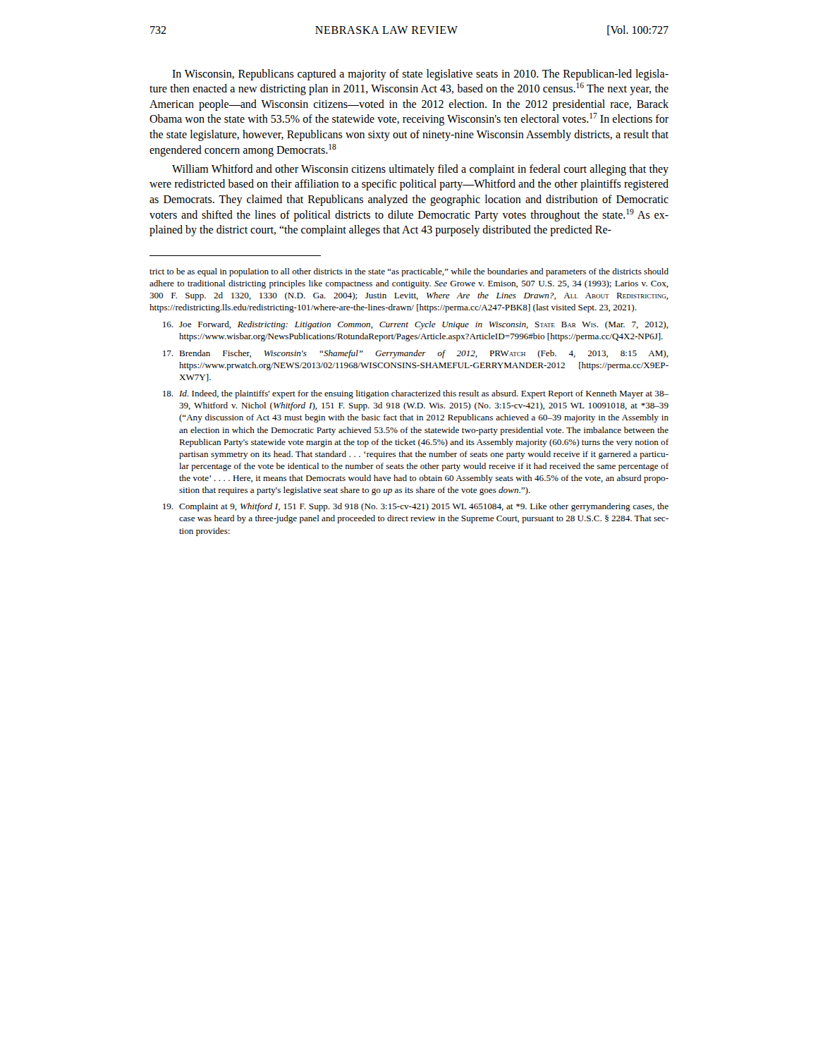732 NEBRASKA LAW REVIEW [Vol. 100:727
In Wisconsin, Republicans captured a majority of state legislative seats in 2010. The Republican-led legislature then enacted a new districting plan in 2011, Wisconsin Act 43, based on the 2010 census.16 The next year, the American people—and Wisconsin citizens—voted in the 2012 election. In the 2012 presidential race, Barack Obama won the state with 53.5% of the statewide vote, receiving Wisconsin's ten electoral votes.17 In elections for the state legislature, however, Republicans won sixty out of ninety-nine Wisconsin Assembly districts, a result that engendered concern among Democrats.18
William Whitford and other Wisconsin citizens ultimately filed a complaint in federal court alleging that they were redistricted based on their affiliation to a specific political party—Whitford and the other plaintiffs registered as Democrats. They claimed that Republicans analyzed the geographic location and distribution of Democratic voters and shifted the lines of political districts to dilute Democratic Party votes throughout the state.19 As explained by the district court, “the complaint alleges that Act 43 purposely distributed the predicted Re-
trict to be as equal in population to all other districts in the state “as practicable,” while the boundaries and parameters of the districts should adhere to traditional districting principles like compactness and contiguity. See Growe v. Emison, 507 U.S. 25, 34 (1993); Larios v. Cox, 300 F. Supp. 2d 1320, 1330 (N.D. Ga. 2004); Justin Levitt, Where Are the Lines Drawn?, All About Redistricting, https://redistricting.lls.edu/redistricting-101/where-are-the-lines-drawn/ [https://perma.cc/A247-PBK8] (last visited Sept. 23, 2021).
16.
Joe Forward, Redistricting: Litigation Common, Current Cycle Unique in Wisconsin, State Bar Wis. (Mar. 7, 2012), https://www.wisbar.org/NewsPublications/RotundaReport/Pages/Article.aspx?ArticleID=7996#bio [https://perma.cc/Q4X2-NP6J].
17.
Brendan Fischer, Wisconsin's “Shameful” Gerrymander of 2012, PRWatch (Feb. 4, 2013, 8:15 AM), https://www.prwatch.org/NEWS/2013/02/11968/WISCONSINS-SHAMEFUL-GERRYMANDER-2012 [https://perma.cc/X9EP-XW7Y].
18.
Id. Indeed, the plaintiffs' expert for the ensuing litigation characterized this result as absurd. Expert Report of Kenneth Mayer at 38–39, Whitford v. Nichol (Whitford I), 151 F. Supp. 3d 918 (W.D. Wis. 2015) (No. 3:15-cv-421), 2015 WL 10091018, at *38–39 (“Any discussion of Act 43 must begin with the basic fact that in 2012 Republicans achieved a 60–39 majority in the Assembly in an election in which the Democratic Party achieved 53.5% of the statewide two-party presidential vote. The imbalance between the Republican Party's statewide vote margin at the top of the ticket (46.5%) and its Assembly majority (60.6%) turns the very notion of partisan symmetry on its head. That standard . . . ‘requires that the number of seats one party would receive if it garnered a particular percentage of the vote be identical to the number of seats the other party would receive if it had received the same percentage of the vote’ . . . . Here, it means that Democrats would have had to obtain 60 Assembly seats with 46.5% of the vote, an absurd proposition that requires a party's legislative seat share to go up as its share of the vote goes down.”).
19.
Complaint at 9, Whitford I, 151 F. Supp. 3d 918 (No. 3:15-cv-421) 2015 WL 4651084, at *9. Like other gerrymandering cases, the case was heard by a three-judge panel and proceeded to direct review in the Supreme Court, pursuant to 28 U.S.C. § 2284. That section provides: